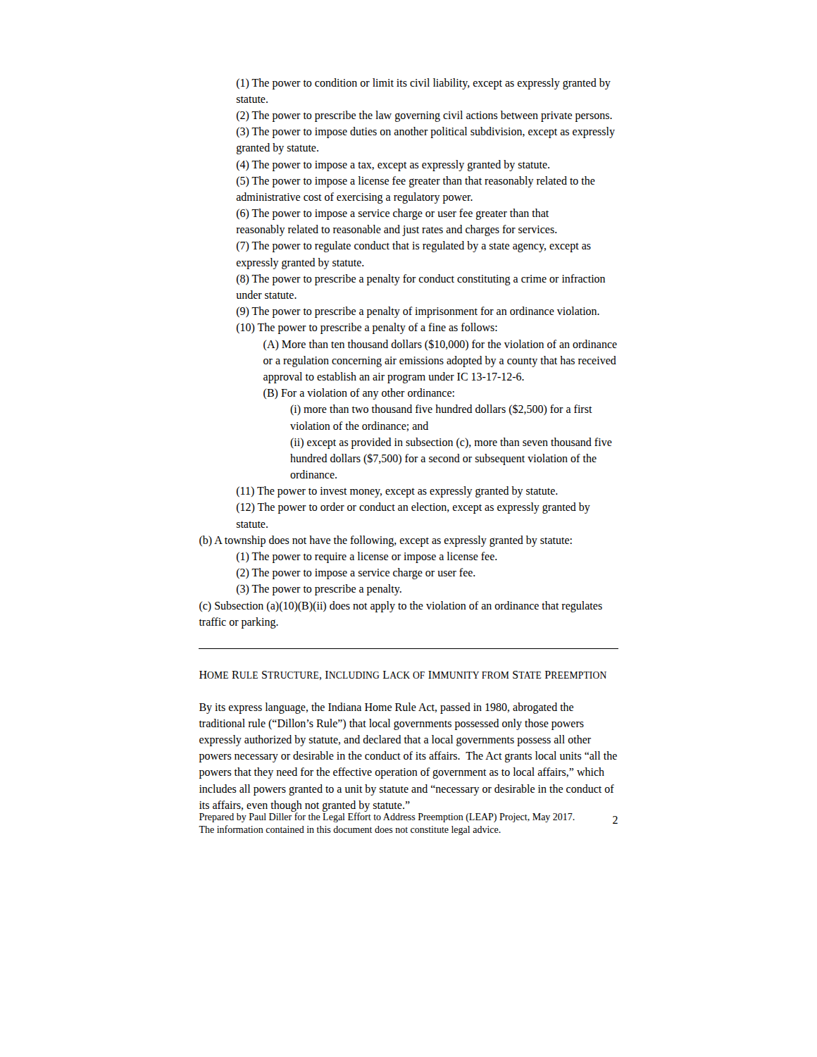(1) The power to condition or limit its civil liability, except as expressly granted by statute.
(2) The power to prescribe the law governing civil actions between private persons.
(3) The power to impose duties on another political subdivision, except as expressly granted by statute.
(4) The power to impose a tax, except as expressly granted by statute.
(5) The power to impose a license fee greater than that reasonably related to the administrative cost of exercising a regulatory power.
(6) The power to impose a service charge or user fee greater than that
reasonably related to reasonable and just rates and charges for services.
(7) The power to regulate conduct that is regulated by a state agency, except as expressly granted by statute.
(8) The power to prescribe a penalty for conduct constituting a crime or infraction under statute.
(9) The power to prescribe a penalty of imprisonment for an ordinance violation.
(10) The power to prescribe a penalty of a fine as follows:
(A) More than ten thousand dollars ($10,000) for the violation of an ordinance or a regulation concerning air emissions adopted by a county that has received approval to establish an air program under IC 13-17-12-6.
(B) For a violation of any other ordinance:
(i) more than two thousand five hundred dollars ($2,500) for a first violation of the ordinance; and
(ii) except as provided in subsection (c), more than seven thousand five hundred dollars ($7,500) for a second or subsequent violation of the ordinance.
(11) The power to invest money, except as expressly granted by statute.
(12) The power to order or conduct an election, except as expressly granted by statute.
(b) A township does not have the following, except as expressly granted by statute:
(1) The power to require a license or impose a license fee.
(2) The power to impose a service charge or user fee.
(3) The power to prescribe a penalty.
(c) Subsection (a)(10)(B)(ii) does not apply to the violation of an ordinance that regulates traffic or parking.
HOME RULE STRUCTURE, INCLUDING LACK OF IMMUNITY FROM STATE PREEMPTION
By its express language, the Indiana Home Rule Act, passed in 1980, abrogated the traditional rule (“Dillon’s Rule”) that local governments possessed only those powers expressly authorized by statute, and declared that a local governments possess all other powers necessary or desirable in the conduct of its affairs. The Act grants local units “all the powers that they need for the effective operation of government as to local affairs,” which includes all powers granted to a unit by statute and “necessary or desirable in the conduct of its affairs, even though not granted by statute.”
Prepared by Paul Diller for the Legal Effort to Address Preemption (LEAP) Project, May 2017.
The information contained in this document does not constitute legal advice. 2